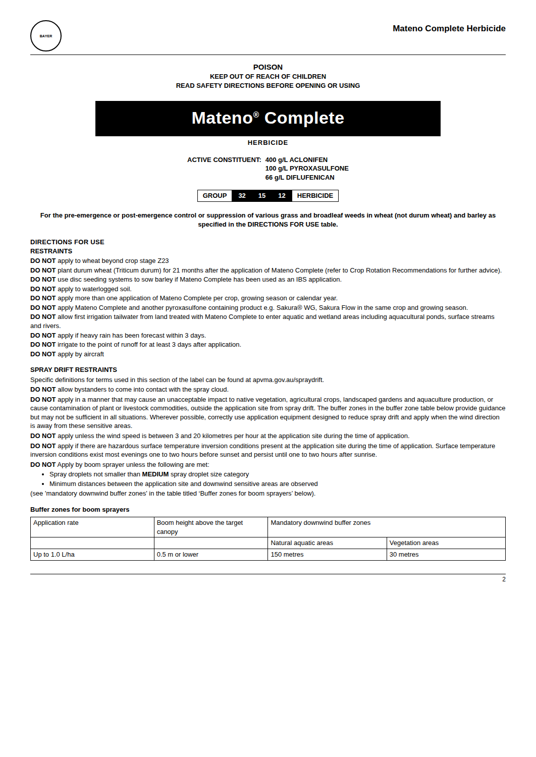BAYER
Mateno Complete Herbicide
POISON
KEEP OUT OF REACH OF CHILDREN
READ SAFETY DIRECTIONS BEFORE OPENING OR USING
Mateno® Complete
HERBICIDE
| ACTIVE CONSTITUENT: | 400 g/L ACLONIFEN |
| | 100 g/L PYROXASULFONE |
| | 66 g/L DIFLUFENICAN |
| GROUP | 32 | 15 | 12 | HERBICIDE |
For the pre-emergence or post-emergence control or suppression of various grass and broadleaf weeds in wheat (not durum wheat) and barley as specified in the DIRECTIONS FOR USE table.
DIRECTIONS FOR USE
RESTRAINTS
DO NOT apply to wheat beyond crop stage Z23
DO NOT plant durum wheat (Triticum durum) for 21 months after the application of Mateno Complete (refer to Crop Rotation Recommendations for further advice).
DO NOT use disc seeding systems to sow barley if Mateno Complete has been used as an IBS application.
DO NOT apply to waterlogged soil.
DO NOT apply more than one application of Mateno Complete per crop, growing season or calendar year.
DO NOT apply Mateno Complete and another pyroxasulfone containing product e.g. Sakura® WG, Sakura Flow in the same crop and growing season.
DO NOT allow first irrigation tailwater from land treated with Mateno Complete to enter aquatic and wetland areas including aquacultural ponds, surface streams and rivers.
DO NOT apply if heavy rain has been forecast within 3 days.
DO NOT irrigate to the point of runoff for at least 3 days after application.
DO NOT apply by aircraft
SPRAY DRIFT RESTRAINTS
Specific definitions for terms used in this section of the label can be found at apvma.gov.au/spraydrift.
DO NOT allow bystanders to come into contact with the spray cloud.
DO NOT apply in a manner that may cause an unacceptable impact to native vegetation, agricultural crops, landscaped gardens and aquaculture production, or cause contamination of plant or livestock commodities, outside the application site from spray drift. The buffer zones in the buffer zone table below provide guidance but may not be sufficient in all situations. Wherever possible, correctly use application equipment designed to reduce spray drift and apply when the wind direction is away from these sensitive areas.
DO NOT apply unless the wind speed is between 3 and 20 kilometres per hour at the application site during the time of application.
DO NOT apply if there are hazardous surface temperature inversion conditions present at the application site during the time of application. Surface temperature inversion conditions exist most evenings one to two hours before sunset and persist until one to two hours after sunrise.
DO NOT Apply by boom sprayer unless the following are met:
Spray droplets not smaller than MEDIUM spray droplet size category
Minimum distances between the application site and downwind sensitive areas are observed
(see 'mandatory downwind buffer zones' in the table titled ‘Buffer zones for boom sprayers’ below).
Buffer zones for boom sprayers
| Application rate | Boom height above the target canopy | Mandatory downwind buffer zones |
| | | Natural aquatic areas | Vegetation areas |
| Up to 1.0 L/ha | 0.5 m or lower | 150 metres | 30 metres |
2